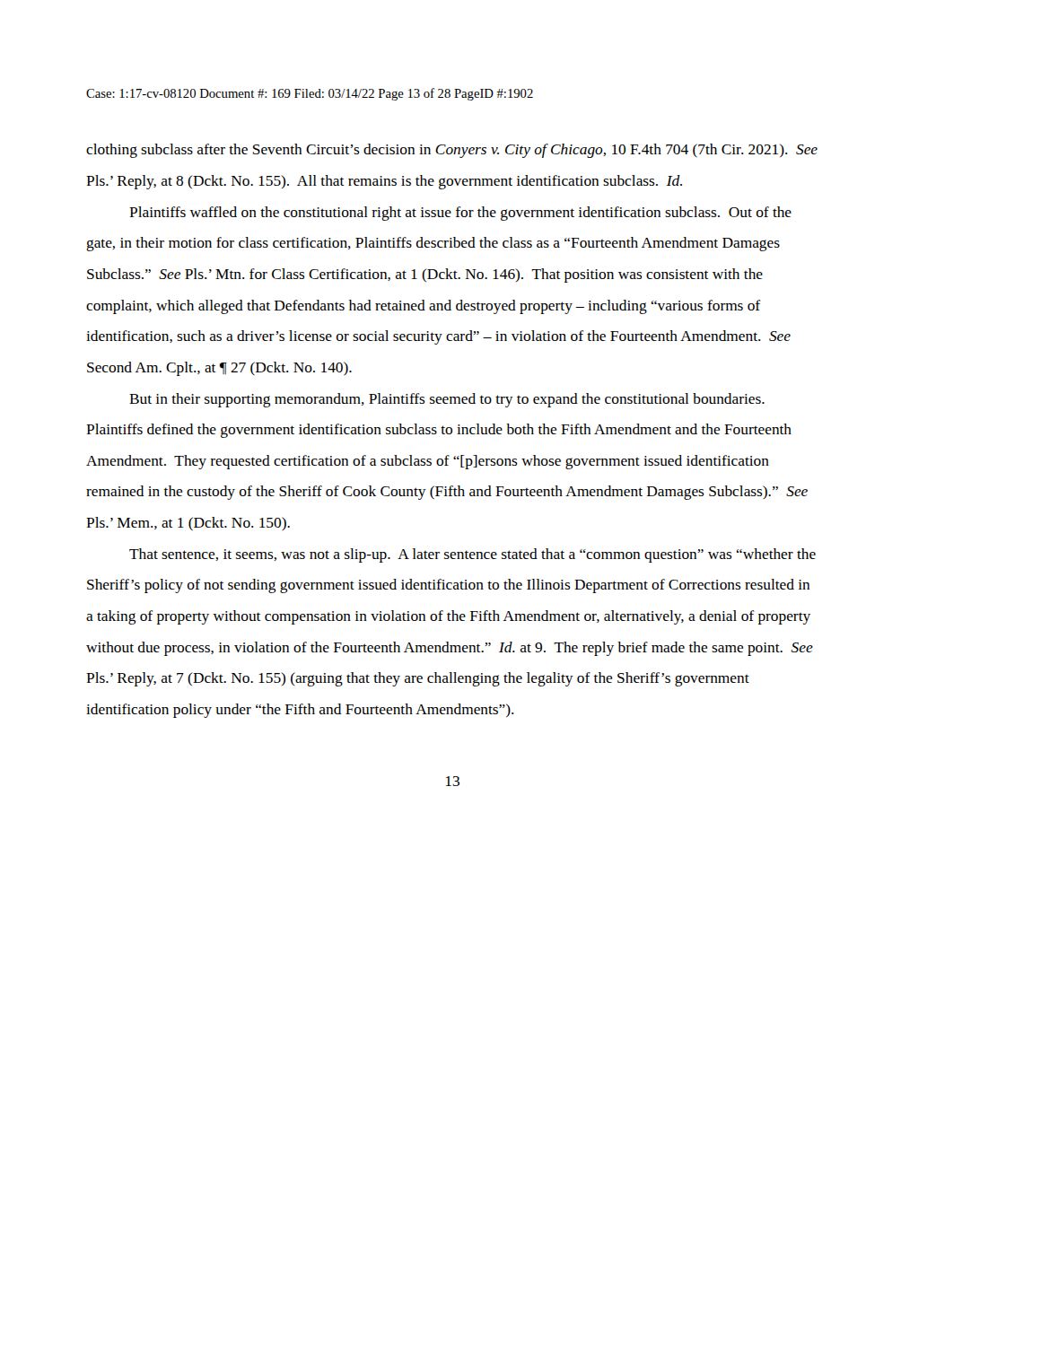Case: 1:17-cv-08120 Document #: 169 Filed: 03/14/22 Page 13 of 28 PageID #:1902
clothing subclass after the Seventh Circuit’s decision in Conyers v. City of Chicago, 10 F.4th 704 (7th Cir. 2021). See Pls.’ Reply, at 8 (Dckt. No. 155). All that remains is the government identification subclass. Id.
Plaintiffs waffled on the constitutional right at issue for the government identification subclass. Out of the gate, in their motion for class certification, Plaintiffs described the class as a “Fourteenth Amendment Damages Subclass.” See Pls.’ Mtn. for Class Certification, at 1 (Dckt. No. 146). That position was consistent with the complaint, which alleged that Defendants had retained and destroyed property – including “various forms of identification, such as a driver’s license or social security card” – in violation of the Fourteenth Amendment. See Second Am. Cplt., at ¶ 27 (Dckt. No. 140).
But in their supporting memorandum, Plaintiffs seemed to try to expand the constitutional boundaries. Plaintiffs defined the government identification subclass to include both the Fifth Amendment and the Fourteenth Amendment. They requested certification of a subclass of “[p]ersons whose government issued identification remained in the custody of the Sheriff of Cook County (Fifth and Fourteenth Amendment Damages Subclass).” See Pls.’ Mem., at 1 (Dckt. No. 150).
That sentence, it seems, was not a slip-up. A later sentence stated that a “common question” was “whether the Sheriff’s policy of not sending government issued identification to the Illinois Department of Corrections resulted in a taking of property without compensation in violation of the Fifth Amendment or, alternatively, a denial of property without due process, in violation of the Fourteenth Amendment.” Id. at 9. The reply brief made the same point. See Pls.’ Reply, at 7 (Dckt. No. 155) (arguing that they are challenging the legality of the Sheriff’s government identification policy under “the Fifth and Fourteenth Amendments”).
13